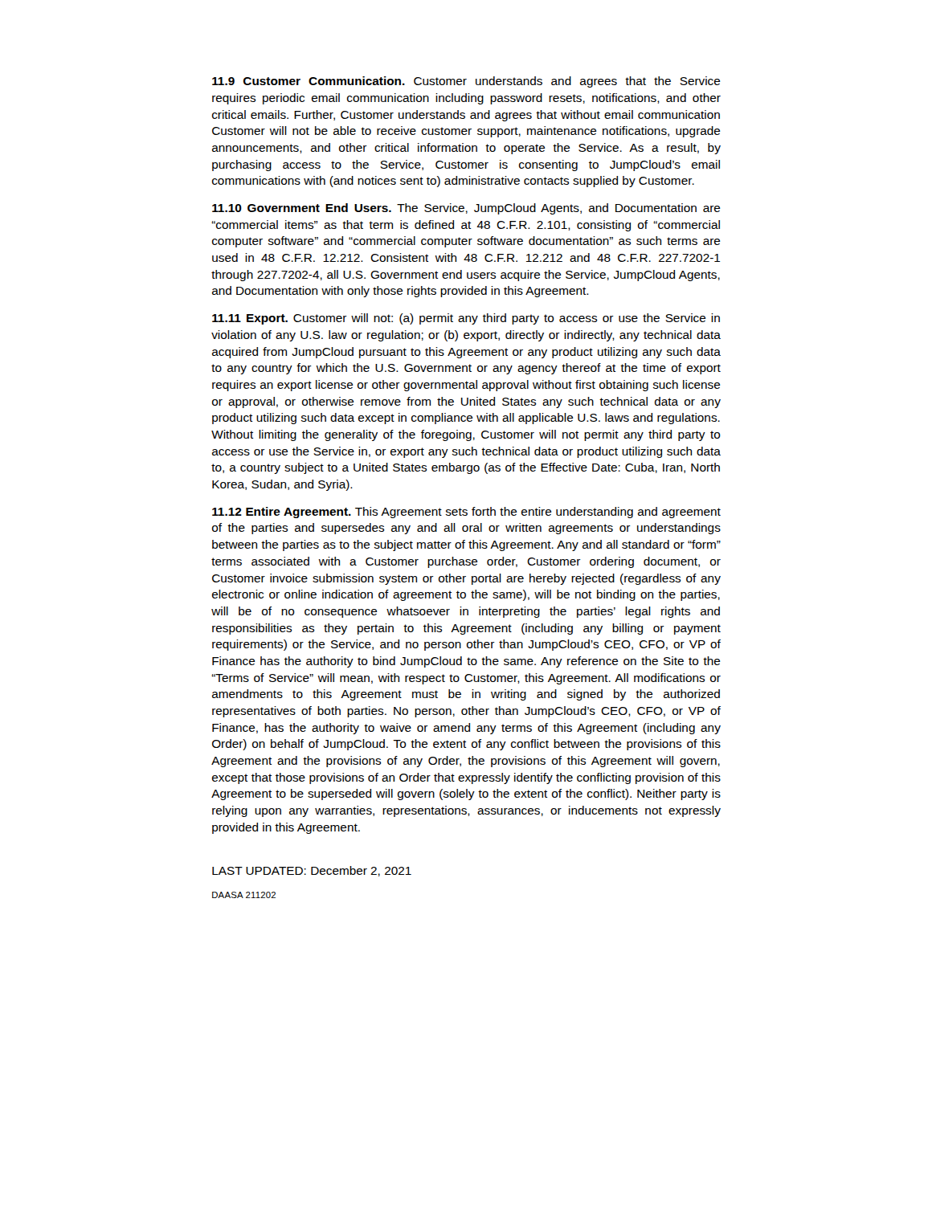11.9 Customer Communication. Customer understands and agrees that the Service requires periodic email communication including password resets, notifications, and other critical emails. Further, Customer understands and agrees that without email communication Customer will not be able to receive customer support, maintenance notifications, upgrade announcements, and other critical information to operate the Service. As a result, by purchasing access to the Service, Customer is consenting to JumpCloud’s email communications with (and notices sent to) administrative contacts supplied by Customer.
11.10 Government End Users. The Service, JumpCloud Agents, and Documentation are “commercial items” as that term is defined at 48 C.F.R. 2.101, consisting of “commercial computer software” and “commercial computer software documentation” as such terms are used in 48 C.F.R. 12.212. Consistent with 48 C.F.R. 12.212 and 48 C.F.R. 227.7202-1 through 227.7202-4, all U.S. Government end users acquire the Service, JumpCloud Agents, and Documentation with only those rights provided in this Agreement.
11.11 Export. Customer will not: (a) permit any third party to access or use the Service in violation of any U.S. law or regulation; or (b) export, directly or indirectly, any technical data acquired from JumpCloud pursuant to this Agreement or any product utilizing any such data to any country for which the U.S. Government or any agency thereof at the time of export requires an export license or other governmental approval without first obtaining such license or approval, or otherwise remove from the United States any such technical data or any product utilizing such data except in compliance with all applicable U.S. laws and regulations. Without limiting the generality of the foregoing, Customer will not permit any third party to access or use the Service in, or export any such technical data or product utilizing such data to, a country subject to a United States embargo (as of the Effective Date: Cuba, Iran, North Korea, Sudan, and Syria).
11.12 Entire Agreement. This Agreement sets forth the entire understanding and agreement of the parties and supersedes any and all oral or written agreements or understandings between the parties as to the subject matter of this Agreement. Any and all standard or “form” terms associated with a Customer purchase order, Customer ordering document, or Customer invoice submission system or other portal are hereby rejected (regardless of any electronic or online indication of agreement to the same), will be not binding on the parties, will be of no consequence whatsoever in interpreting the parties’ legal rights and responsibilities as they pertain to this Agreement (including any billing or payment requirements) or the Service, and no person other than JumpCloud’s CEO, CFO, or VP of Finance has the authority to bind JumpCloud to the same. Any reference on the Site to the “Terms of Service” will mean, with respect to Customer, this Agreement. All modifications or amendments to this Agreement must be in writing and signed by the authorized representatives of both parties. No person, other than JumpCloud’s CEO, CFO, or VP of Finance, has the authority to waive or amend any terms of this Agreement (including any Order) on behalf of JumpCloud. To the extent of any conflict between the provisions of this Agreement and the provisions of any Order, the provisions of this Agreement will govern, except that those provisions of an Order that expressly identify the conflicting provision of this Agreement to be superseded will govern (solely to the extent of the conflict). Neither party is relying upon any warranties, representations, assurances, or inducements not expressly provided in this Agreement.
LAST UPDATED: December 2, 2021
DAASA 211202